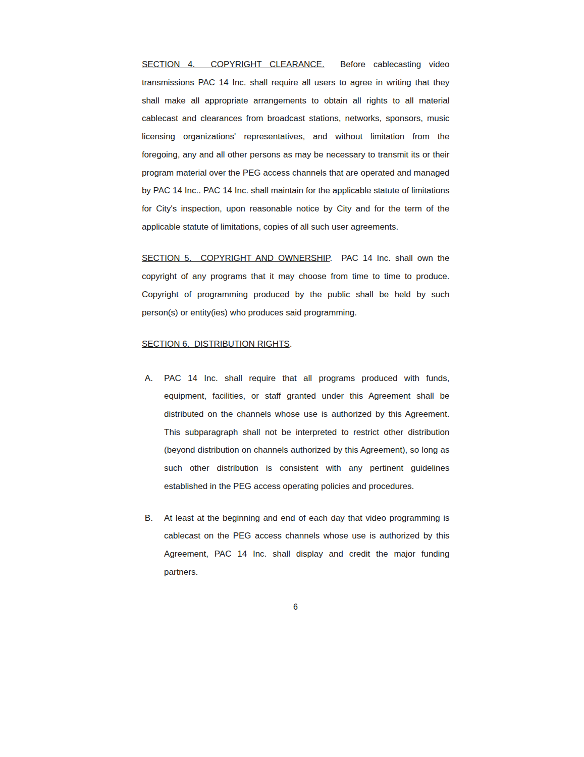SECTION 4. COPYRIGHT CLEARANCE. Before cablecasting video transmissions PAC 14 Inc. shall require all users to agree in writing that they shall make all appropriate arrangements to obtain all rights to all material cablecast and clearances from broadcast stations, networks, sponsors, music licensing organizations' representatives, and without limitation from the foregoing, any and all other persons as may be necessary to transmit its or their program material over the PEG access channels that are operated and managed by PAC 14 Inc.. PAC 14 Inc. shall maintain for the applicable statute of limitations for City's inspection, upon reasonable notice by City and for the term of the applicable statute of limitations, copies of all such user agreements.
SECTION 5. COPYRIGHT AND OWNERSHIP. PAC 14 Inc. shall own the copyright of any programs that it may choose from time to time to produce. Copyright of programming produced by the public shall be held by such person(s) or entity(ies) who produces said programming.
SECTION 6. DISTRIBUTION RIGHTS.
A. PAC 14 Inc. shall require that all programs produced with funds, equipment, facilities, or staff granted under this Agreement shall be distributed on the channels whose use is authorized by this Agreement. This subparagraph shall not be interpreted to restrict other distribution (beyond distribution on channels authorized by this Agreement), so long as such other distribution is consistent with any pertinent guidelines established in the PEG access operating policies and procedures.
B. At least at the beginning and end of each day that video programming is cablecast on the PEG access channels whose use is authorized by this Agreement, PAC 14 Inc. shall display and credit the major funding partners.
6